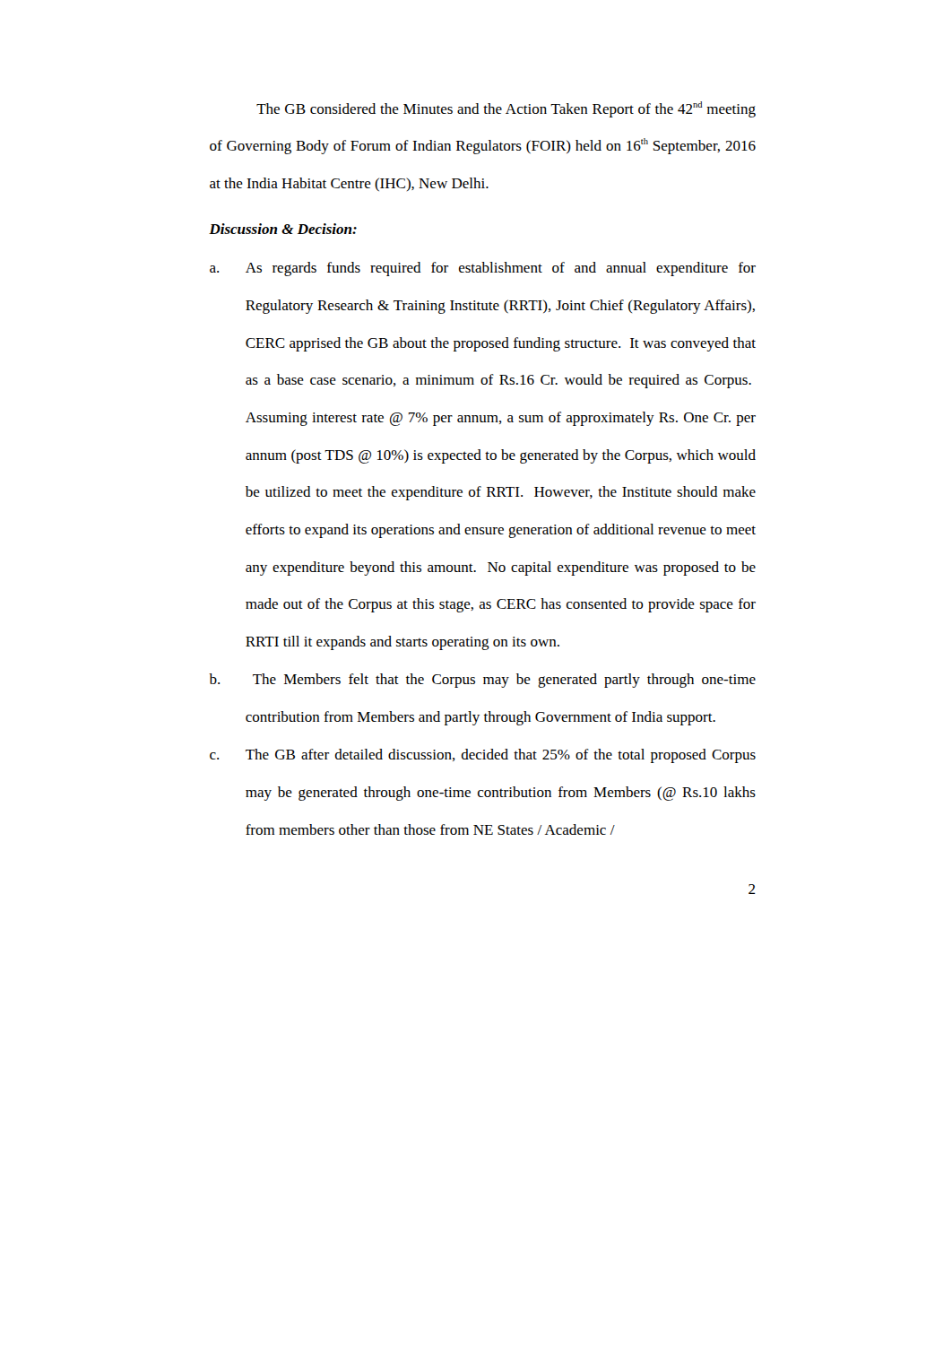The GB considered the Minutes and the Action Taken Report of the 42nd meeting of Governing Body of Forum of Indian Regulators (FOIR) held on 16th September, 2016 at the India Habitat Centre (IHC), New Delhi.
Discussion & Decision:
a. As regards funds required for establishment of and annual expenditure for Regulatory Research & Training Institute (RRTI), Joint Chief (Regulatory Affairs), CERC apprised the GB about the proposed funding structure. It was conveyed that as a base case scenario, a minimum of Rs.16 Cr. would be required as Corpus. Assuming interest rate @ 7% per annum, a sum of approximately Rs. One Cr. per annum (post TDS @ 10%) is expected to be generated by the Corpus, which would be utilized to meet the expenditure of RRTI. However, the Institute should make efforts to expand its operations and ensure generation of additional revenue to meet any expenditure beyond this amount. No capital expenditure was proposed to be made out of the Corpus at this stage, as CERC has consented to provide space for RRTI till it expands and starts operating on its own.
b. The Members felt that the Corpus may be generated partly through one-time contribution from Members and partly through Government of India support.
c. The GB after detailed discussion, decided that 25% of the total proposed Corpus may be generated through one-time contribution from Members (@ Rs.10 lakhs from members other than those from NE States / Academic /
2